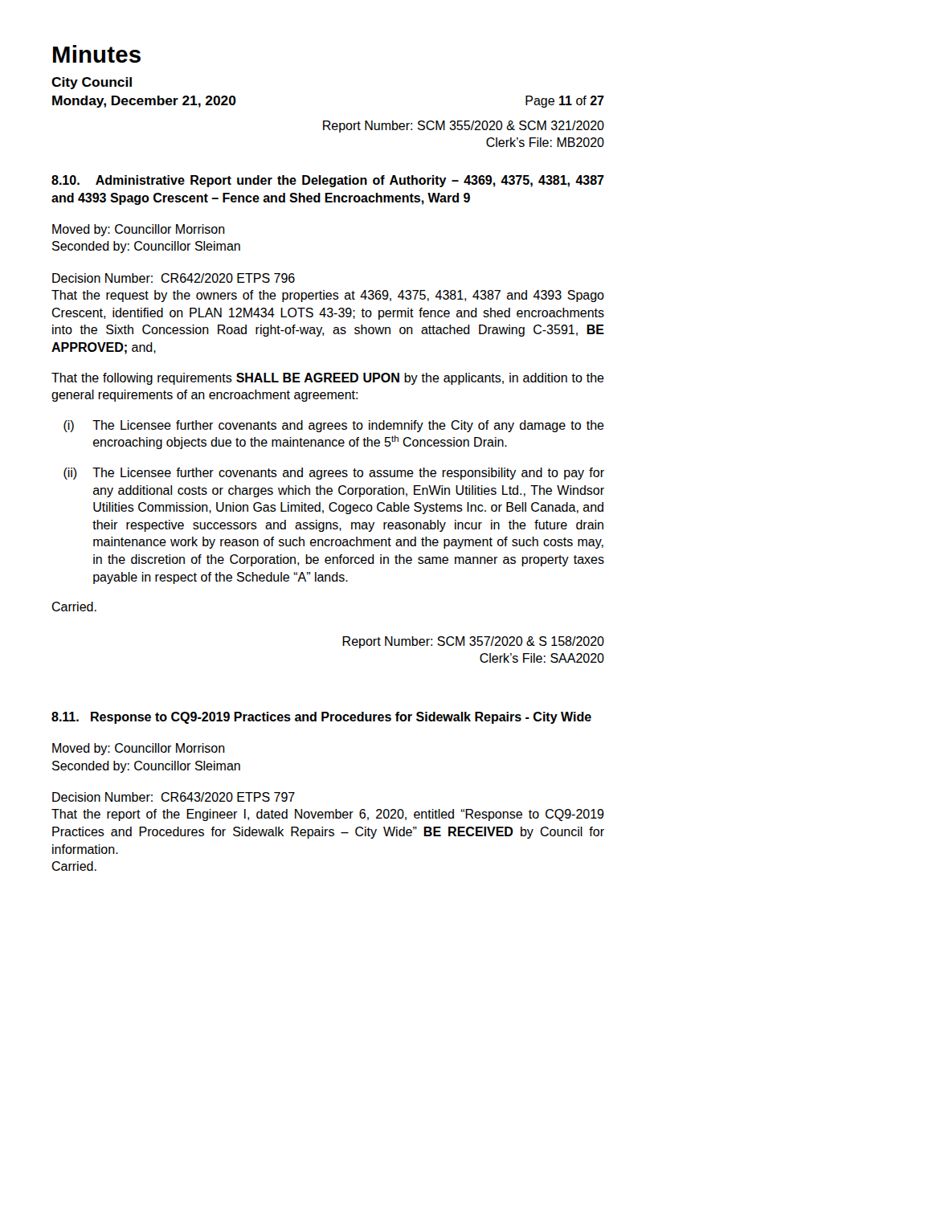Minutes
City Council
Monday, December 21, 2020 Page 11 of 27
Report Number: SCM 355/2020 & SCM 321/2020
Clerk’s File: MB2020
8.10. Administrative Report under the Delegation of Authority – 4369, 4375, 4381, 4387 and 4393 Spago Crescent – Fence and Shed Encroachments, Ward 9
Moved by: Councillor Morrison Seconded by: Councillor Sleiman
Decision Number: CR642/2020 ETPS 796
That the request by the owners of the properties at 4369, 4375, 4381, 4387 and 4393 Spago Crescent, identified on PLAN 12M434 LOTS 43-39; to permit fence and shed encroachments into the Sixth Concession Road right-of-way, as shown on attached Drawing C-3591, BE APPROVED; and,
That the following requirements SHALL BE AGREED UPON by the applicants, in addition to the general requirements of an encroachment agreement:
The Licensee further covenants and agrees to indemnify the City of any damage to the encroaching objects due to the maintenance of the 5th Concession Drain.
The Licensee further covenants and agrees to assume the responsibility and to pay for any additional costs or charges which the Corporation, EnWin Utilities Ltd., The Windsor Utilities Commission, Union Gas Limited, Cogeco Cable Systems Inc. or Bell Canada, and their respective successors and assigns, may reasonably incur in the future drain maintenance work by reason of such encroachment and the payment of such costs may, in the discretion of the Corporation, be enforced in the same manner as property taxes payable in respect of the Schedule “A” lands.
Carried.
Report Number: SCM 357/2020 & S 158/2020
Clerk’s File: SAA2020
8.11. Response to CQ9-2019 Practices and Procedures for Sidewalk Repairs - City Wide
Moved by: Councillor Morrison Seconded by: Councillor Sleiman
Decision Number: CR643/2020 ETPS 797
That the report of the Engineer I, dated November 6, 2020, entitled “Response to CQ9-2019 Practices and Procedures for Sidewalk Repairs – City Wide” BE RECEIVED by Council for information.
Carried.